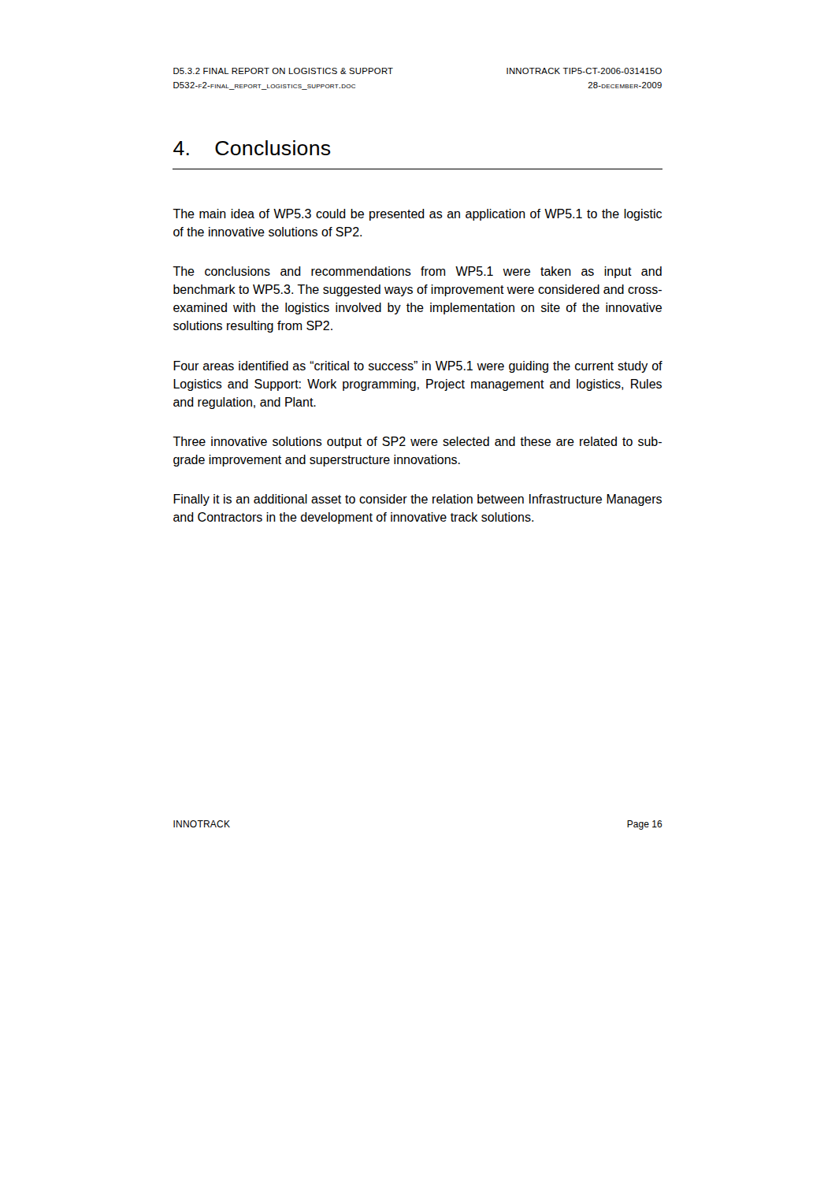D5.3.2 Final Report on Logistics & Support Innotrack TIP5-CT-2006-031415O
D532-F2-final_report_logistics_support.doc 28-December-2009
4. Conclusions
The main idea of WP5.3 could be presented as an application of WP5.1 to the logistic of the innovative solutions of SP2.
The conclusions and recommendations from WP5.1 were taken as input and benchmark to WP5.3. The suggested ways of improvement were considered and cross-examined with the logistics involved by the implementation on site of the innovative solutions resulting from SP2.
Four areas identified as “critical to success” in WP5.1 were guiding the current study of Logistics and Support: Work programming, Project management and logistics, Rules and regulation, and Plant.
Three innovative solutions output of SP2 were selected and these are related to sub-grade improvement and superstructure innovations.
Finally it is an additional asset to consider the relation between Infrastructure Managers and Contractors in the development of innovative track solutions.
Innotrack Page 16